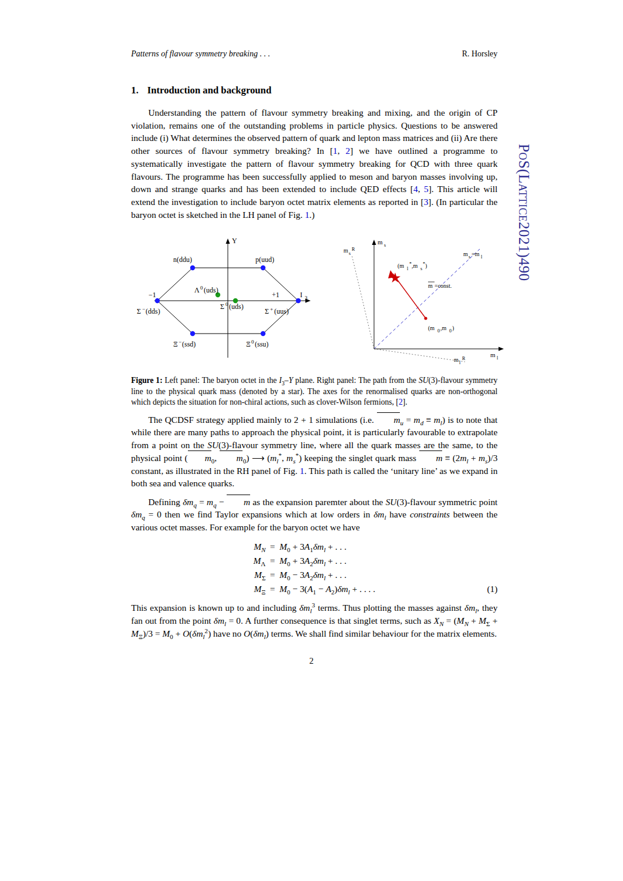Patterns of flavour symmetry breaking . . .
R. Horsley
Po S(Lattice2021)490
1. Introduction and background
Understanding the pattern of flavour symmetry breaking and mixing, and the origin of CP violation, remains one of the outstanding problems in particle physics. Questions to be answered include (i) What determines the observed pattern of quark and lepton mass matrices and (ii) Are there other sources of flavour symmetry breaking? In [1, 2] we have outlined a programme to systematically investigate the pattern of flavour symmetry breaking for QCD with three quark flavours. The programme has been successfully applied to meson and baryon masses involving up, down and strange quarks and has been extended to include QED effects [4, 5]. This article will extend the investigation to include baryon octet matrix elements as reported in [3]. (In particular the baryon octet is sketched in the LH panel of Fig. 1.)
Y I 3 n(ddu) p(uud) −1 +1 Λ 0 (uds) Σ 0 (uds) Σ − (dds) Σ + (uus) Ξ − (ssd) Ξ 0 (ssu)
m s m l m s =m l m s R m l R (m l * ,m s * ) m =const. (m 0 ,m 0 )
Figure 1: Left panel: The baryon octet in the I3–Y plane. Right panel: The path from the SU(3)-flavour symmetry line to the physical quark mass (denoted by a star). The axes for the renormalised quarks are non-orthogonal which depicts the situation for non-chiral actions, such as clover-Wilson fermions, [2].
The QCDSF strategy applied mainly to 2 + 1 simulations (i.e. mu = md ≡ ml) is to note that while there are many paths to approach the physical point, it is particularly favourable to extrapolate from a point on the SU(3)-flavour symmetry line, where all the quark masses are the same, to the physical point ( m0, m0) ⟶ (ml*, ms*) keeping the singlet quark mass m ≡ (2ml + ms)/3 constant, as illustrated in the RH panel of Fig. 1. This path is called the ‘unitary line’ as we expand in both sea and valence quarks.
Defining δmq = mq − m as the expansion paremter about the SU(3)-flavour symmetric point δmq = 0 then we find Taylor expansions which at low orders in δml have constraints between the various octet masses. For example for the baryon octet we have
| M N | = | M 0 + 3 A 1 δm l + . . . |
| M Λ | = | M 0 + 3 A 2 δm l + . . . |
| M Σ | = | M 0 − 3 A 2 δm l + . . . |
| M Ξ | = | M 0 − 3( A 1 − A 2 ) δm l + . . . . |
(1)
This expansion is known up to and including δml3 terms. Thus plotting the masses against δml, they fan out from the point δml = 0. A further consequence is that singlet terms, such as XN = (MN + MΣ + MΞ)/3 = M0 + O(δml2) have no O(δml) terms. We shall find similar behaviour for the matrix elements.
2